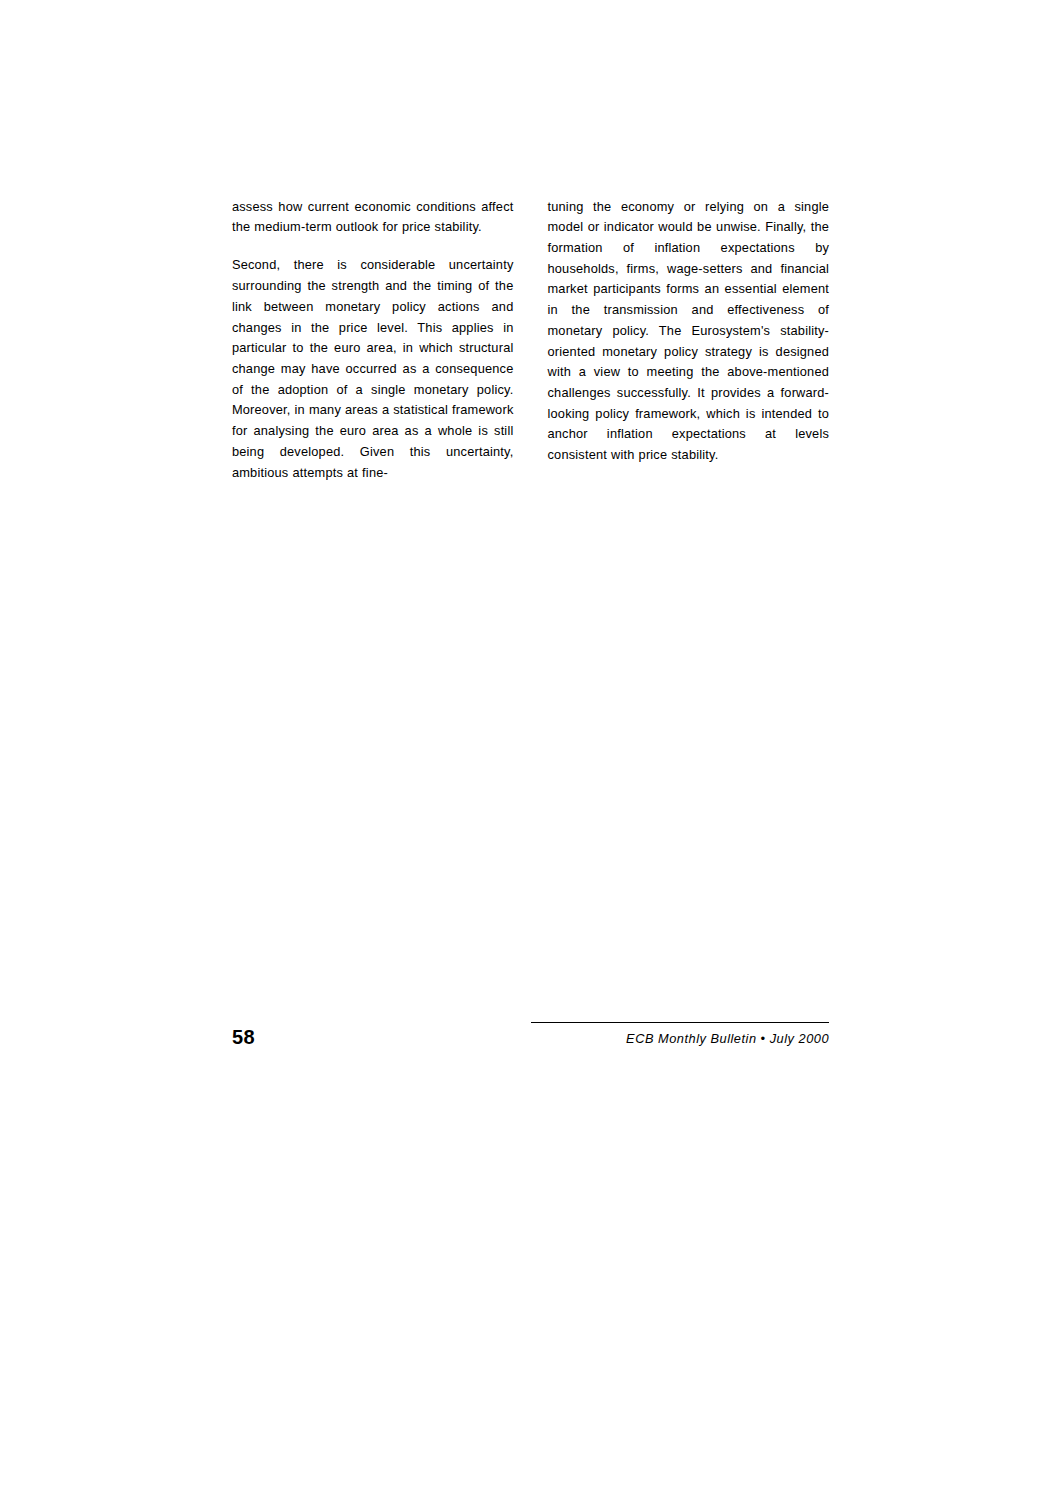assess how current economic conditions affect the medium-term outlook for price stability.
Second, there is considerable uncertainty surrounding the strength and the timing of the link between monetary policy actions and changes in the price level. This applies in particular to the euro area, in which structural change may have occurred as a consequence of the adoption of a single monetary policy. Moreover, in many areas a statistical framework for analysing the euro area as a whole is still being developed. Given this uncertainty, ambitious attempts at fine-
tuning the economy or relying on a single model or indicator would be unwise. Finally, the formation of inflation expectations by households, firms, wage-setters and financial market participants forms an essential element in the transmission and effectiveness of monetary policy. The Eurosystem's stability-oriented monetary policy strategy is designed with a view to meeting the above-mentioned challenges successfully. It provides a forward-looking policy framework, which is intended to anchor inflation expectations at levels consistent with price stability.
58
ECB Monthly Bulletin • July 2000